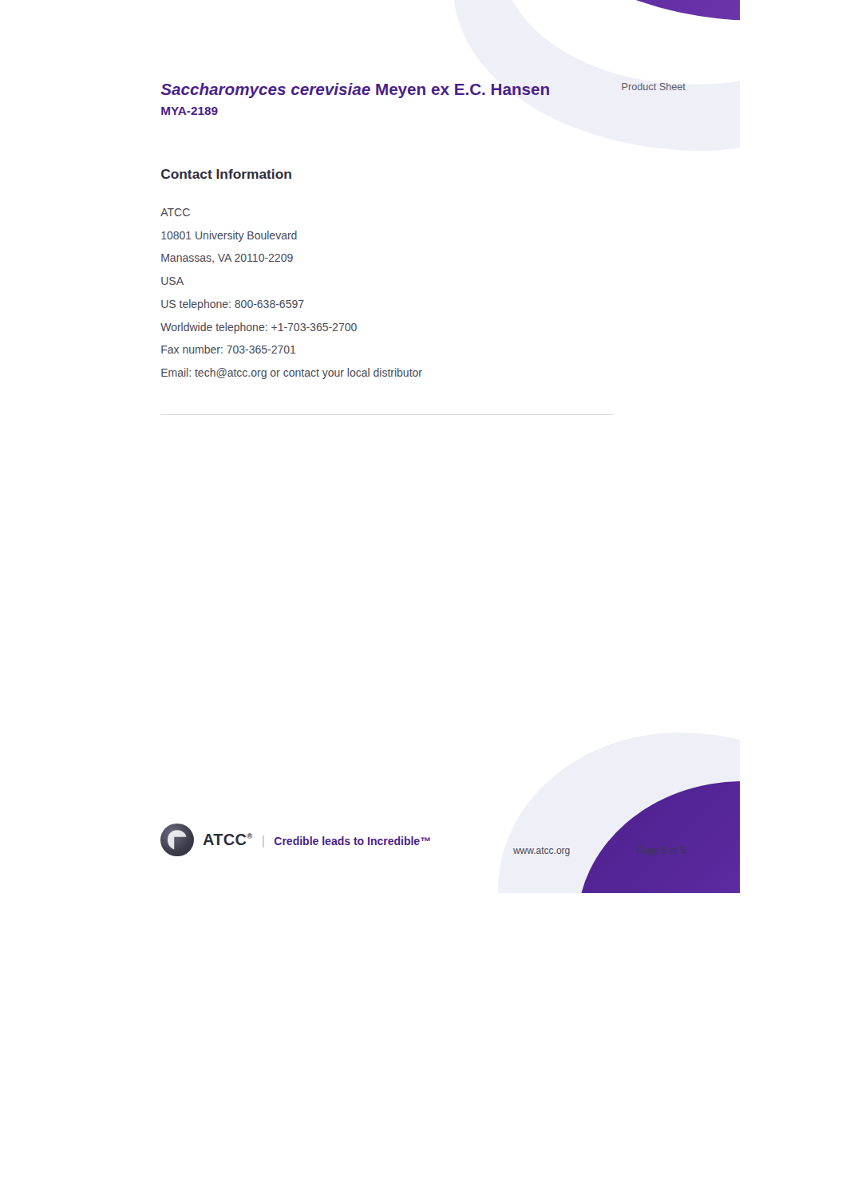Saccharomyces cerevisiae Meyen ex E.C. Hansen
MYA-2189
Product Sheet
Contact Information
ATCC
10801 University Boulevard
Manassas, VA 20110-2209
USA
US telephone: 800-638-6597
Worldwide telephone: +1-703-365-2700
Fax number: 703-365-2701
Email: tech@atcc.org or contact your local distributor
ATCC® | Credible leads to Incredible™
www.atcc.org Page 5 of 5